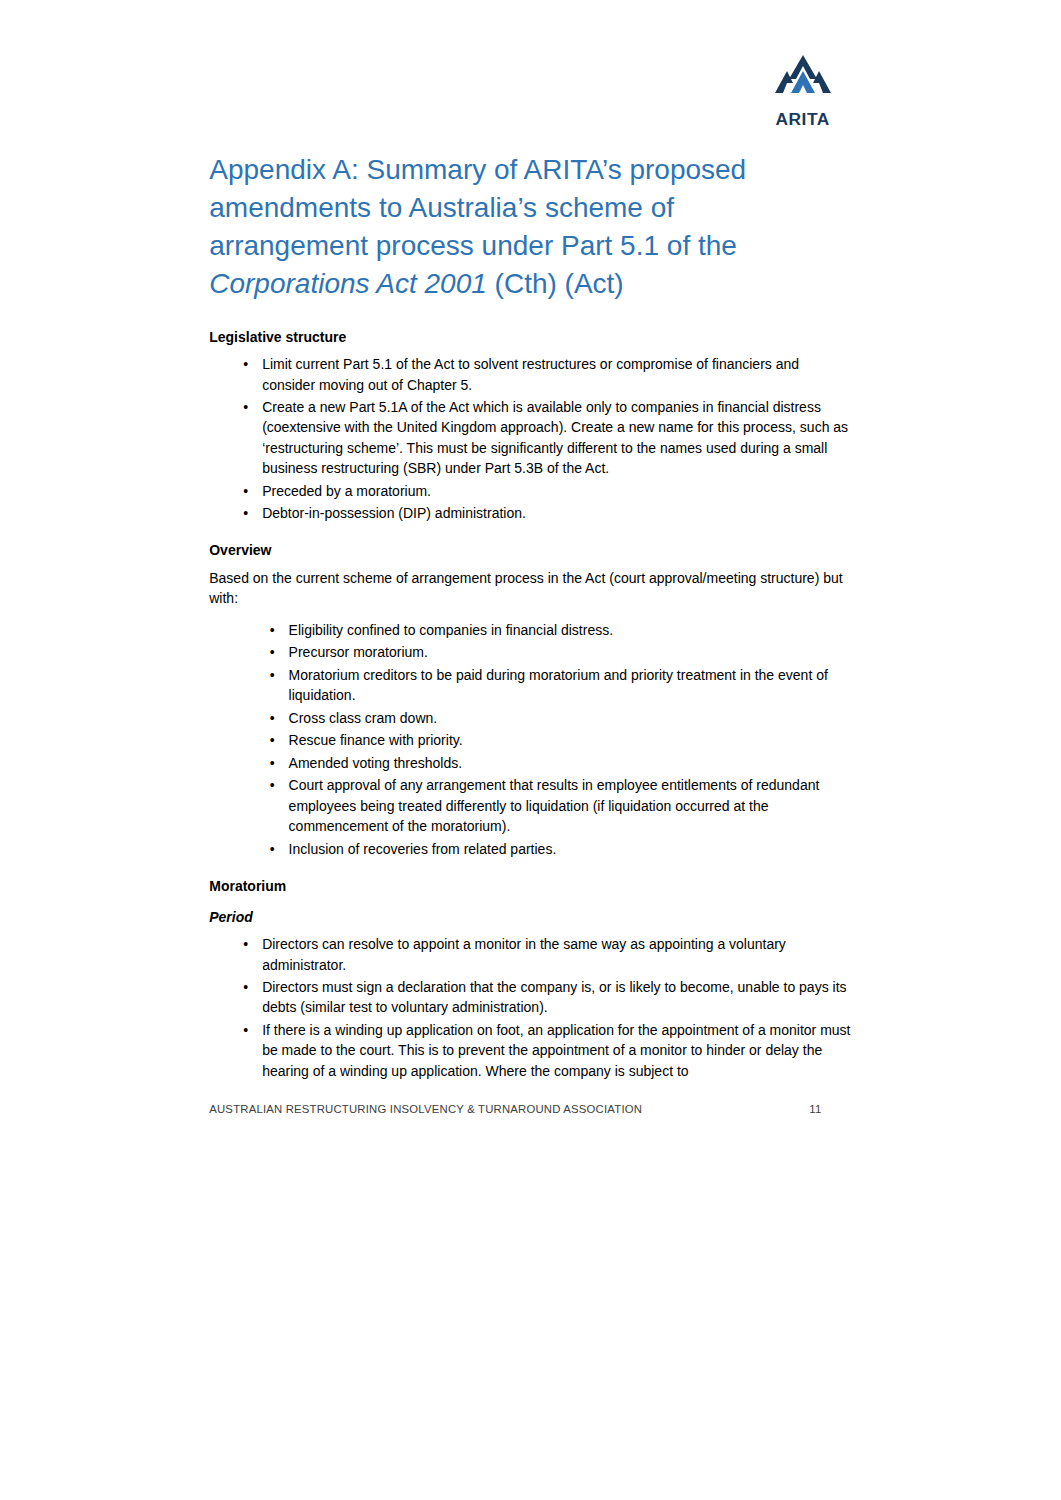ARITA
Appendix A: Summary of ARITA’s proposed amendments to Australia’s scheme of arrangement process under Part 5.1 of the Corporations Act 2001 (Cth) (Act)
Legislative structure
Limit current Part 5.1 of the Act to solvent restructures or compromise of financiers and consider moving out of Chapter 5.
Create a new Part 5.1A of the Act which is available only to companies in financial distress (coextensive with the United Kingdom approach). Create a new name for this process, such as ‘restructuring scheme’. This must be significantly different to the names used during a small business restructuring (SBR) under Part 5.3B of the Act.
Preceded by a moratorium.
Debtor-in-possession (DIP) administration.
Overview
Based on the current scheme of arrangement process in the Act (court approval/meeting structure) but with:
Eligibility confined to companies in financial distress.
Precursor moratorium.
Moratorium creditors to be paid during moratorium and priority treatment in the event of liquidation.
Cross class cram down.
Rescue finance with priority.
Amended voting thresholds.
Court approval of any arrangement that results in employee entitlements of redundant employees being treated differently to liquidation (if liquidation occurred at the commencement of the moratorium).
Inclusion of recoveries from related parties.
Moratorium
Period
Directors can resolve to appoint a monitor in the same way as appointing a voluntary administrator.
Directors must sign a declaration that the company is, or is likely to become, unable to pays its debts (similar test to voluntary administration).
If there is a winding up application on foot, an application for the appointment of a monitor must be made to the court. This is to prevent the appointment of a monitor to hinder or delay the hearing of a winding up application. Where the company is subject to
AUSTRALIAN RESTRUCTURING INSOLVENCY & TURNAROUND ASSOCIATION 11